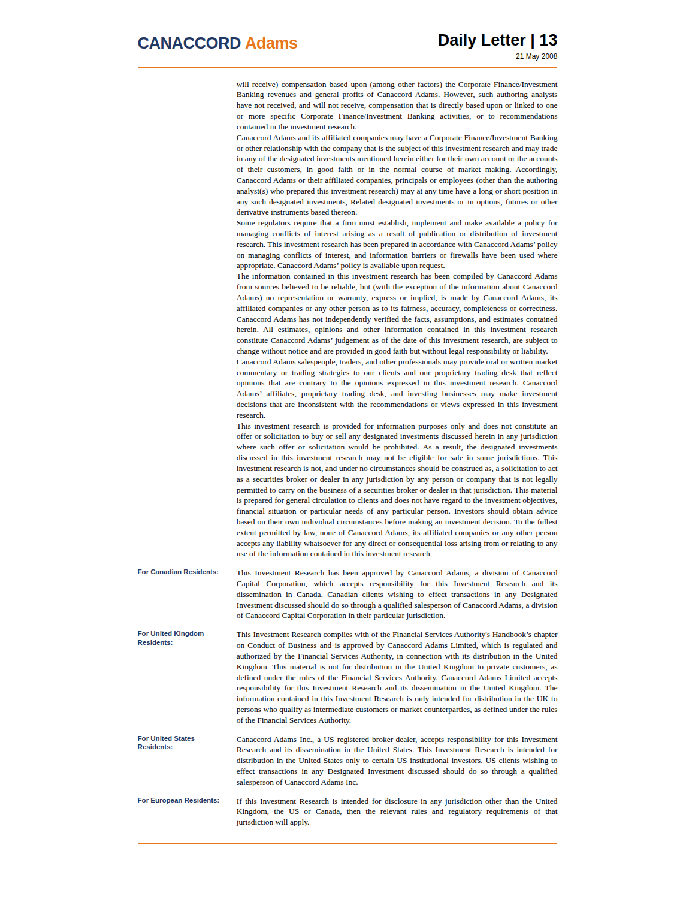CANACCORD Adams
Daily Letter | 13
21 May 2008
will receive) compensation based upon (among other factors) the Corporate Finance/Investment Banking revenues and general profits of Canaccord Adams. However, such authoring analysts have not received, and will not receive, compensation that is directly based upon or linked to one or more specific Corporate Finance/Investment Banking activities, or to recommendations contained in the investment research.
Canaccord Adams and its affiliated companies may have a Corporate Finance/Investment Banking or other relationship with the company that is the subject of this investment research and may trade in any of the designated investments mentioned herein either for their own account or the accounts of their customers, in good faith or in the normal course of market making. Accordingly, Canaccord Adams or their affiliated companies, principals or employees (other than the authoring analyst(s) who prepared this investment research) may at any time have a long or short position in any such designated investments, Related designated investments or in options, futures or other derivative instruments based thereon.
Some regulators require that a firm must establish, implement and make available a policy for managing conflicts of interest arising as a result of publication or distribution of investment research. This investment research has been prepared in accordance with Canaccord Adams’ policy on managing conflicts of interest, and information barriers or firewalls have been used where appropriate. Canaccord Adams’ policy is available upon request.
The information contained in this investment research has been compiled by Canaccord Adams from sources believed to be reliable, but (with the exception of the information about Canaccord Adams) no representation or warranty, express or implied, is made by Canaccord Adams, its affiliated companies or any other person as to its fairness, accuracy, completeness or correctness. Canaccord Adams has not independently verified the facts, assumptions, and estimates contained herein. All estimates, opinions and other information contained in this investment research constitute Canaccord Adams’ judgement as of the date of this investment research, are subject to change without notice and are provided in good faith but without legal responsibility or liability.
Canaccord Adams salespeople, traders, and other professionals may provide oral or written market commentary or trading strategies to our clients and our proprietary trading desk that reflect opinions that are contrary to the opinions expressed in this investment research. Canaccord Adams’ affiliates, proprietary trading desk, and investing businesses may make investment decisions that are inconsistent with the recommendations or views expressed in this investment research.
This investment research is provided for information purposes only and does not constitute an offer or solicitation to buy or sell any designated investments discussed herein in any jurisdiction where such offer or solicitation would be prohibited. As a result, the designated investments discussed in this investment research may not be eligible for sale in some jurisdictions. This investment research is not, and under no circumstances should be construed as, a solicitation to act as a securities broker or dealer in any jurisdiction by any person or company that is not legally permitted to carry on the business of a securities broker or dealer in that jurisdiction. This material is prepared for general circulation to clients and does not have regard to the investment objectives, financial situation or particular needs of any particular person. Investors should obtain advice based on their own individual circumstances before making an investment decision. To the fullest extent permitted by law, none of Canaccord Adams, its affiliated companies or any other person accepts any liability whatsoever for any direct or consequential loss arising from or relating to any use of the information contained in this investment research.
For Canadian Residents:
This Investment Research has been approved by Canaccord Adams, a division of Canaccord Capital Corporation, which accepts responsibility for this Investment Research and its dissemination in Canada. Canadian clients wishing to effect transactions in any Designated Investment discussed should do so through a qualified salesperson of Canaccord Adams, a division of Canaccord Capital Corporation in their particular jurisdiction.
For United Kingdom Residents:
This Investment Research complies with of the Financial Services Authority's Handbook’s chapter on Conduct of Business and is approved by Canaccord Adams Limited, which is regulated and authorized by the Financial Services Authority, in connection with its distribution in the United Kingdom. This material is not for distribution in the United Kingdom to private customers, as defined under the rules of the Financial Services Authority. Canaccord Adams Limited accepts responsibility for this Investment Research and its dissemination in the United Kingdom. The information contained in this Investment Research is only intended for distribution in the UK to persons who qualify as intermediate customers or market counterparties, as defined under the rules of the Financial Services Authority.
For United States Residents:
Canaccord Adams Inc., a US registered broker-dealer, accepts responsibility for this Investment Research and its dissemination in the United States. This Investment Research is intended for distribution in the United States only to certain US institutional investors. US clients wishing to effect transactions in any Designated Investment discussed should do so through a qualified salesperson of Canaccord Adams Inc.
For European Residents:
If this Investment Research is intended for disclosure in any jurisdiction other than the United Kingdom, the US or Canada, then the relevant rules and regulatory requirements of that jurisdiction will apply.